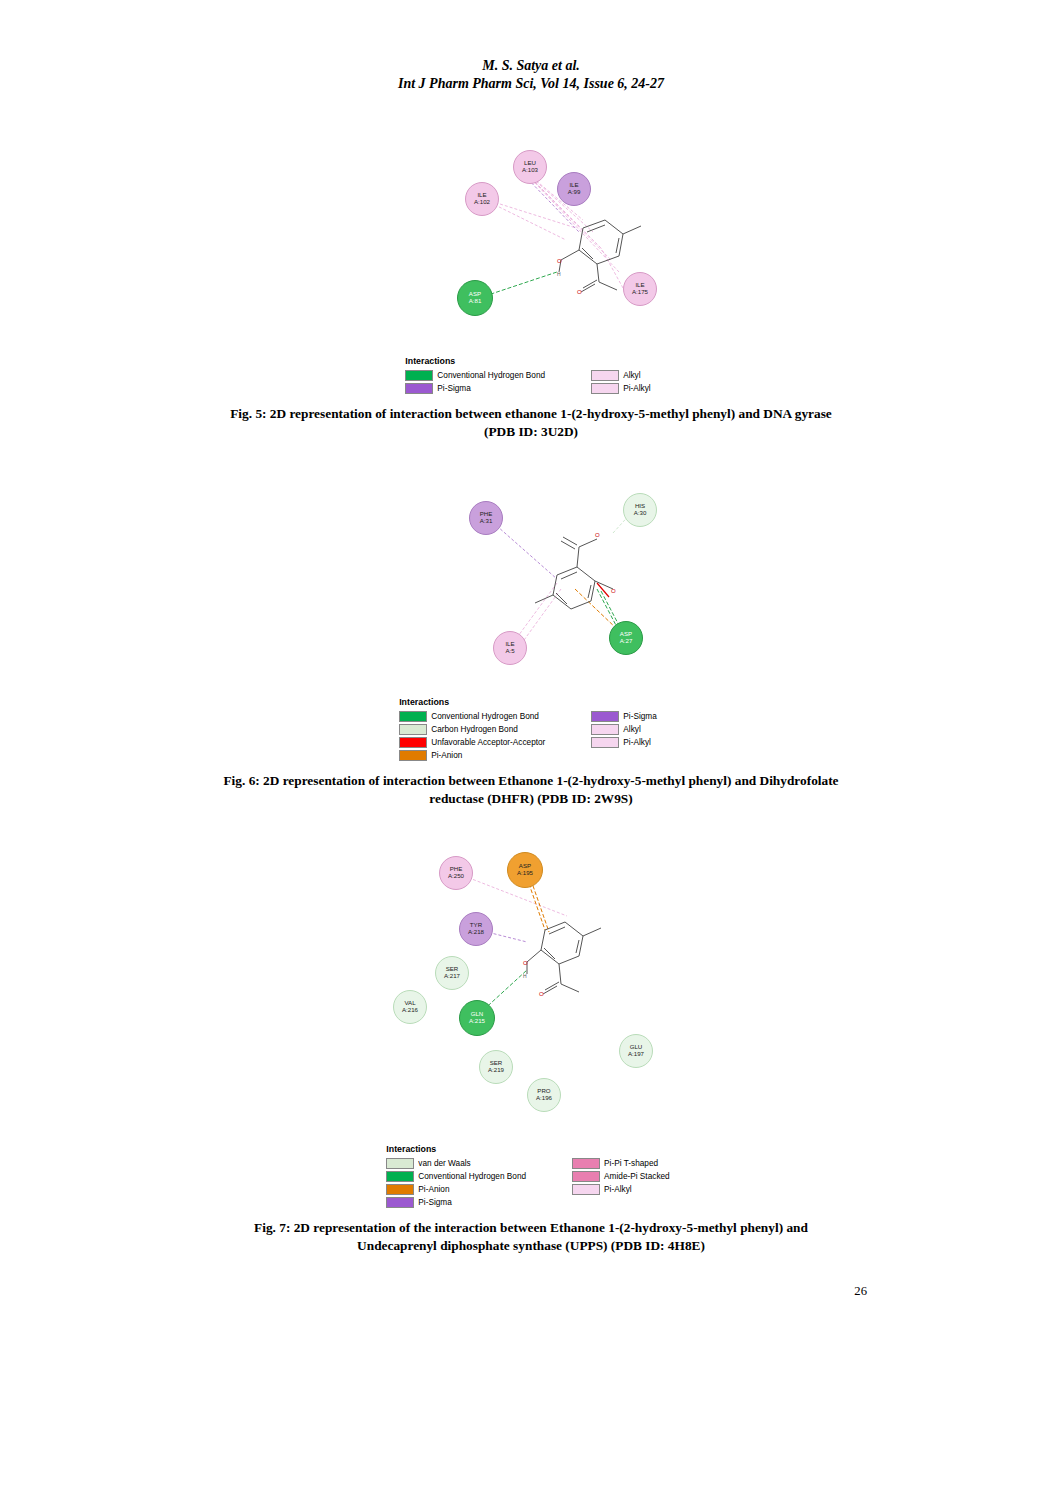M. S. Satya et al.
Int J Pharm Pharm Sci, Vol 14, Issue 6, 24-27
O H O
LEU
A:103
ILE
A:99
ILE
A:102
ILE
A:175
ASP
A:81
Interactions
| Conventional Hydrogen Bond | Alkyl |
| Pi-Sigma | Pi-Alkyl |
Fig. 5: 2D representation of interaction between ethanone 1-(2-hydroxy-5-methyl phenyl) and DNA gyrase (PDB ID: 3U2D)
O O
PHE
A:31
HIS
A:30
ILE
A:5
ASP
A:27
Interactions
| Conventional Hydrogen Bond | Pi-Sigma |
| Carbon Hydrogen Bond | Alkyl |
| Unfavorable Acceptor-Acceptor | Pi-Alkyl |
| Pi-Anion | |
Fig. 6: 2D representation of interaction between Ethanone 1-(2-hydroxy-5-methyl phenyl) and Dihydrofolate reductase (DHFR) (PDB ID: 2W9S)
O H O
PHE
A:250
ASP
A:195
TYR
A:218
SER
A:217
VAL
A:216
GLN
A:215
SER
A:219
PRO
A:196
GLU
A:197
Interactions
| van der Waals | Pi-Pi T-shaped |
| Conventional Hydrogen Bond | Amide-Pi Stacked |
| Pi-Anion | Pi-Alkyl |
| Pi-Sigma | |
Fig. 7: 2D representation of the interaction between Ethanone 1-(2-hydroxy-5-methyl phenyl) and Undecaprenyl diphosphate synthase (UPPS) (PDB ID: 4H8E)
26